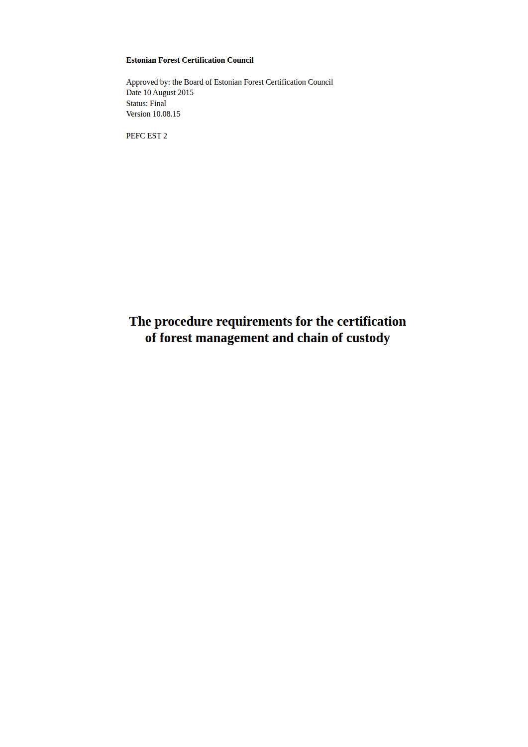Estonian Forest Certification Council
Approved by: the Board of Estonian Forest Certification Council
Date 10 August 2015
Status: Final
Version 10.08.15
PEFC EST 2
The procedure requirements for the certification of forest management and chain of custody